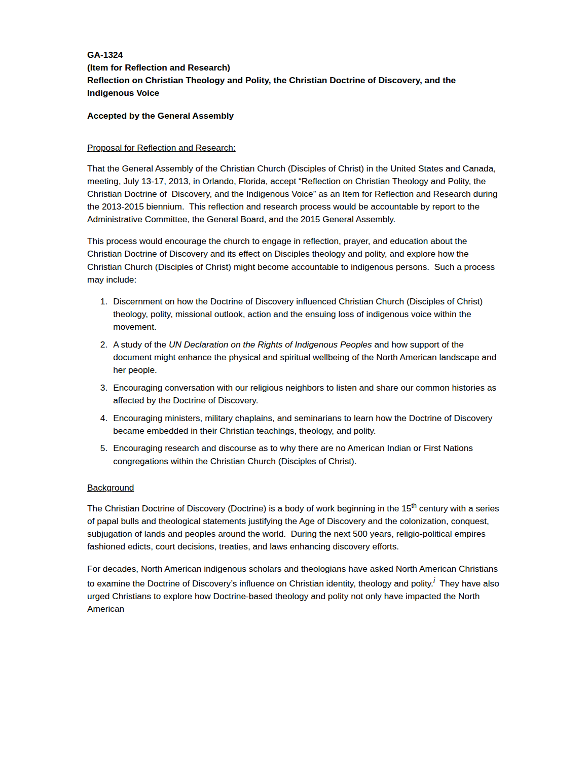GA-1324
(Item for Reflection and Research)
Reflection on Christian Theology and Polity, the Christian Doctrine of Discovery, and the Indigenous Voice
Accepted by the General Assembly
Proposal for Reflection and Research:
That the General Assembly of the Christian Church (Disciples of Christ) in the United States and Canada, meeting, July 13-17, 2013, in Orlando, Florida, accept “Reflection on Christian Theology and Polity, the Christian Doctrine of Discovery, and the Indigenous Voice” as an Item for Reflection and Research during the 2013-2015 biennium. This reflection and research process would be accountable by report to the Administrative Committee, the General Board, and the 2015 General Assembly.
This process would encourage the church to engage in reflection, prayer, and education about the Christian Doctrine of Discovery and its effect on Disciples theology and polity, and explore how the Christian Church (Disciples of Christ) might become accountable to indigenous persons. Such a process may include:
Discernment on how the Doctrine of Discovery influenced Christian Church (Disciples of Christ) theology, polity, missional outlook, action and the ensuing loss of indigenous voice within the movement.
A study of the UN Declaration on the Rights of Indigenous Peoples and how support of the document might enhance the physical and spiritual wellbeing of the North American landscape and her people.
Encouraging conversation with our religious neighbors to listen and share our common histories as affected by the Doctrine of Discovery.
Encouraging ministers, military chaplains, and seminarians to learn how the Doctrine of Discovery became embedded in their Christian teachings, theology, and polity.
Encouraging research and discourse as to why there are no American Indian or First Nations congregations within the Christian Church (Disciples of Christ).
Background
The Christian Doctrine of Discovery (Doctrine) is a body of work beginning in the 15th century with a series of papal bulls and theological statements justifying the Age of Discovery and the colonization, conquest, subjugation of lands and peoples around the world. During the next 500 years, religio-political empires fashioned edicts, court decisions, treaties, and laws enhancing discovery efforts.
For decades, North American indigenous scholars and theologians have asked North American Christians to examine the Doctrine of Discovery’s influence on Christian identity, theology and polity.i They have also urged Christians to explore how Doctrine-based theology and polity not only have impacted the North American